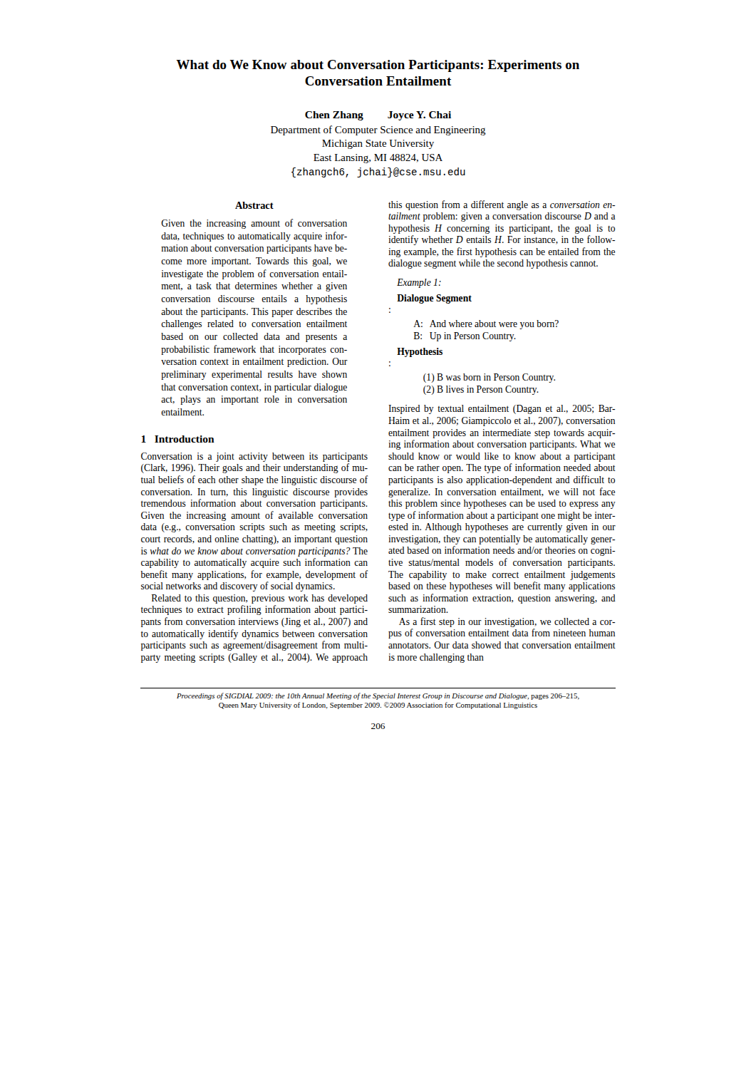What do We Know about Conversation Participants: Experiments on
Conversation Entailment
Chen Zhang Joyce Y. Chai
Department of Computer Science and Engineering
Michigan State University
East Lansing, MI 48824, USA
{zhangch6, jchai}@cse.msu.edu
Abstract
Given the increasing amount of conversation data, techniques to automatically acquire information about conversation participants have become more important. Towards this goal, we investigate the problem of conversation entailment, a task that determines whether a given conversation discourse entails a hypothesis about the participants. This paper describes the challenges related to conversation entailment based on our collected data and presents a probabilistic framework that incorporates conversation context in entailment prediction. Our preliminary experimental results have shown that conversation context, in particular dialogue act, plays an important role in conversation entailment.
1 Introduction
Conversation is a joint activity between its participants (Clark, 1996). Their goals and their understanding of mutual beliefs of each other shape the linguistic discourse of conversation. In turn, this linguistic discourse provides tremendous information about conversation participants. Given the increasing amount of available conversation data (e.g., conversation scripts such as meeting scripts, court records, and online chatting), an important question is what do we know about conversation participants? The capability to automatically acquire such information can benefit many applications, for example, development of social networks and discovery of social dynamics.
Related to this question, previous work has developed techniques to extract profiling information about participants from conversation interviews (Jing et al., 2007) and to automatically identify dynamics between conversation participants such as agreement/disagreement from multiparty meeting scripts (Galley et al., 2004). We approach this question from a different angle as a conversation entailment problem: given a conversation discourse D and a hypothesis H concerning its participant, the goal is to identify whether D entails H. For instance, in the following example, the first hypothesis can be entailed from the dialogue segment while the second hypothesis cannot.
Example 1:
Dialogue Segment:
A: And where about were you born?
B: Up in Person Country.
Hypothesis:
(1) B was born in Person Country.
(2) B lives in Person Country.
Inspired by textual entailment (Dagan et al., 2005; Bar-Haim et al., 2006; Giampiccolo et al., 2007), conversation entailment provides an intermediate step towards acquiring information about conversation participants. What we should know or would like to know about a participant can be rather open. The type of information needed about participants is also application-dependent and difficult to generalize. In conversation entailment, we will not face this problem since hypotheses can be used to express any type of information about a participant one might be interested in. Although hypotheses are currently given in our investigation, they can potentially be automatically generated based on information needs and/or theories on cognitive status/mental models of conversation participants. The capability to make correct entailment judgements based on these hypotheses will benefit many applications such as information extraction, question answering, and summarization.
As a first step in our investigation, we collected a corpus of conversation entailment data from nineteen human annotators. Our data showed that conversation entailment is more challenging than
Proceedings of SIGDIAL 2009: the 10th Annual Meeting of the Special Interest Group in Discourse and Dialogue, pages 206–215,
Queen Mary University of London, September 2009. ©2009 Association for Computational Linguistics
206